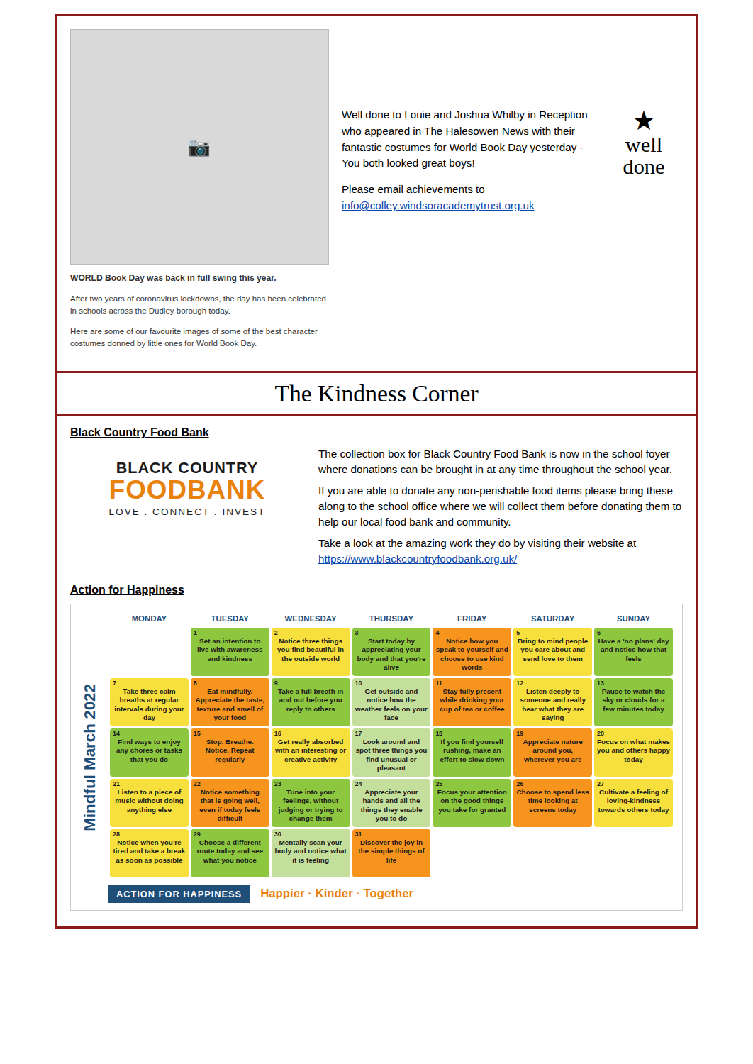📷
WORLD Book Day was back in full swing this year.
After two years of coronavirus lockdowns, the day has been celebrated in schools across the Dudley borough today.
Here are some of our favourite images of some of the best character costumes donned by little ones for World Book Day.
Well done to Louie and Joshua Whilby in Reception who appeared in The Halesowen News with their fantastic costumes for World Book Day yesterday - You both looked great boys!
Please email achievements to
info@colley.windsoracademytrust.org.uk
★
well
done
The Kindness Corner
Black Country Food Bank
BLACK COUNTRY
FOODBANK
LOVE . CONNECT . INVEST
The collection box for Black Country Food Bank is now in the school foyer where donations can be brought in at any time throughout the school year.
If you are able to donate any non-perishable food items please bring these along to the school office where we will collect them before donating them to help our local food bank and community.
Take a look at the amazing work they do by visiting their website at https://www.blackcountryfoodbank.org.uk/
Action for Happiness
Mindful March 2022
| MONDAY | TUESDAY | WEDNESDAY | THURSDAY | FRIDAY | SATURDAY | SUNDAY |
| --- | --- | --- | --- | --- | --- | --- |
| | 1 Set an intention to live with awareness and kindness | 2 Notice three things you find beautiful in the outside world | 3 Start today by appreciating your body and that you're alive | 4 Notice how you speak to yourself and choose to use kind words | 5 Bring to mind people you care about and send love to them | 6 Have a 'no plans' day and notice how that feels |
| 7 Take three calm breaths at regular intervals during your day | 8 Eat mindfully. Appreciate the taste, texture and smell of your food | 9 Take a full breath in and out before you reply to others | 10 Get outside and notice how the weather feels on your face | 11 Stay fully present while drinking your cup of tea or coffee | 12 Listen deeply to someone and really hear what they are saying | 13 Pause to watch the sky or clouds for a few minutes today |
| 14 Find ways to enjoy any chores or tasks that you do | 15 Stop. Breathe. Notice. Repeat regularly | 16 Get really absorbed with an interesting or creative activity | 17 Look around and spot three things you find unusual or pleasant | 18 If you find yourself rushing, make an effort to slow down | 19 Appreciate nature around you, wherever you are | 20 Focus on what makes you and others happy today |
| 21 Listen to a piece of music without doing anything else | 22 Notice something that is going well, even if today feels difficult | 23 Tune into your feelings, without judging or trying to change them | 24 Appreciate your hands and all the things they enable you to do | 25 Focus your attention on the good things you take for granted | 26 Choose to spend less time looking at screens today | 27 Cultivate a feeling of loving-kindness towards others today |
| 28 Notice when you're tired and take a break as soon as possible | 29 Choose a different route today and see what you notice | 30 Mentally scan your body and notice what it is feeling | 31 Discover the joy in the simple things of life | | | |
ACTION FOR HAPPINESS Happier · Kinder · Together